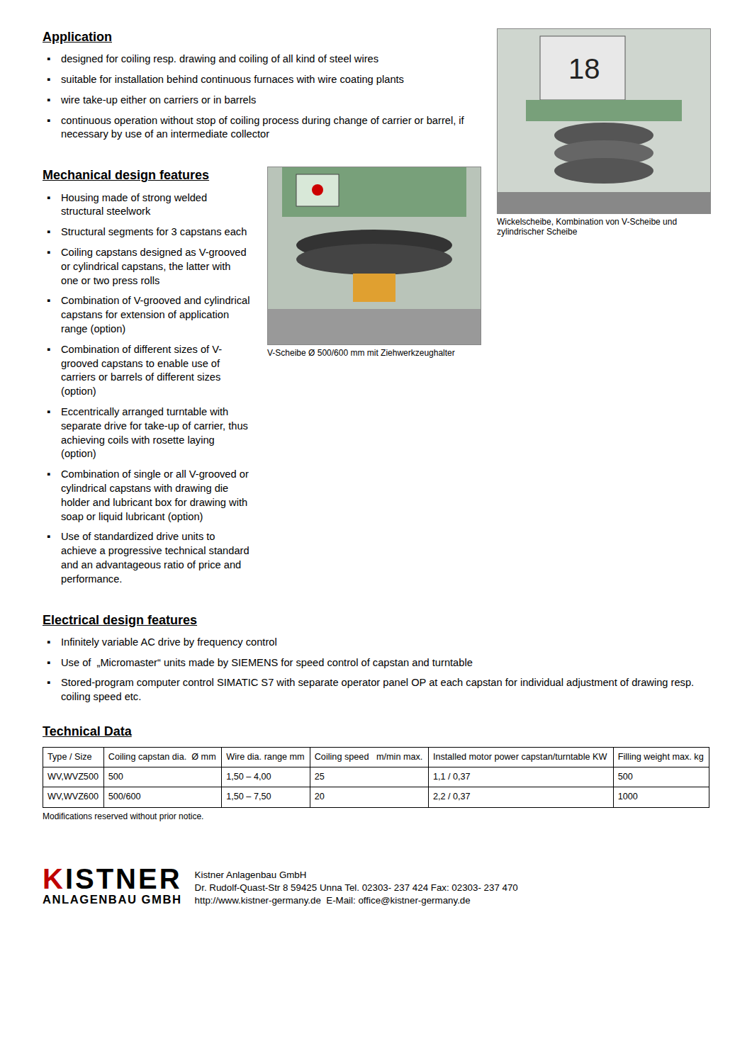Wickelscheibe, Kombination von V-Scheibe und zylindrischer Scheibe
Application
designed for coiling resp. drawing and coiling of all kind of steel wires
suitable for installation behind continuous furnaces with wire coating plants
wire take-up either on carriers or in barrels
continuous operation without stop of coiling process during change of carrier or barrel, if necessary by use of an intermediate collector
V-Scheibe Ø 500/600 mm mit Ziehwerkzeughalter
Mechanical design features
Housing made of strong welded structural steelwork
Structural segments for 3 capstans each
Coiling capstans designed as V-grooved or cylindrical capstans, the latter with one or two press rolls
Combination of V-grooved and cylindrical capstans for extension of application range (option)
Combination of different sizes of V-grooved capstans to enable use of carriers or barrels of different sizes (option)
Eccentrically arranged turntable with separate drive for take-up of carrier, thus achieving coils with rosette laying (option)
Combination of single or all V-grooved or cylindrical capstans with drawing die holder and lubricant box for drawing with soap or liquid lubricant (option)
Use of standardized drive units to achieve a progressive technical standard and an advantageous ratio of price and performance.
Electrical design features
Infinitely variable AC drive by frequency control
Use of „Micromaster“ units made by SIEMENS for speed control of capstan and turntable
Stored-program computer control SIMATIC S7 with separate operator panel OP at each capstan for individual adjustment of drawing resp. coiling speed etc.
Technical Data
| Type / Size | Coiling capstan dia. Ø mm | Wire dia. range mm | Coiling speed m/min max. | Installed motor power capstan/turntable KW | Filling weight max. kg |
| --- | --- | --- | --- | --- | --- |
| WV,WVZ500 | 500 | 1,50 – 4,00 | 25 | 1,1 / 0,37 | 500 |
| WV,WVZ600 | 500/600 | 1,50 – 7,50 | 20 | 2,2 / 0,37 | 1000 |
Modifications reserved without prior notice.
KISTNER
ANLAGENBAU GMBH
Kistner Anlagenbau GmbH
Dr. Rudolf-Quast-Str 8 59425 Unna Tel. 02303- 237 424 Fax: 02303- 237 470
http://www.kistner-germany.de E-Mail: office@kistner-germany.de